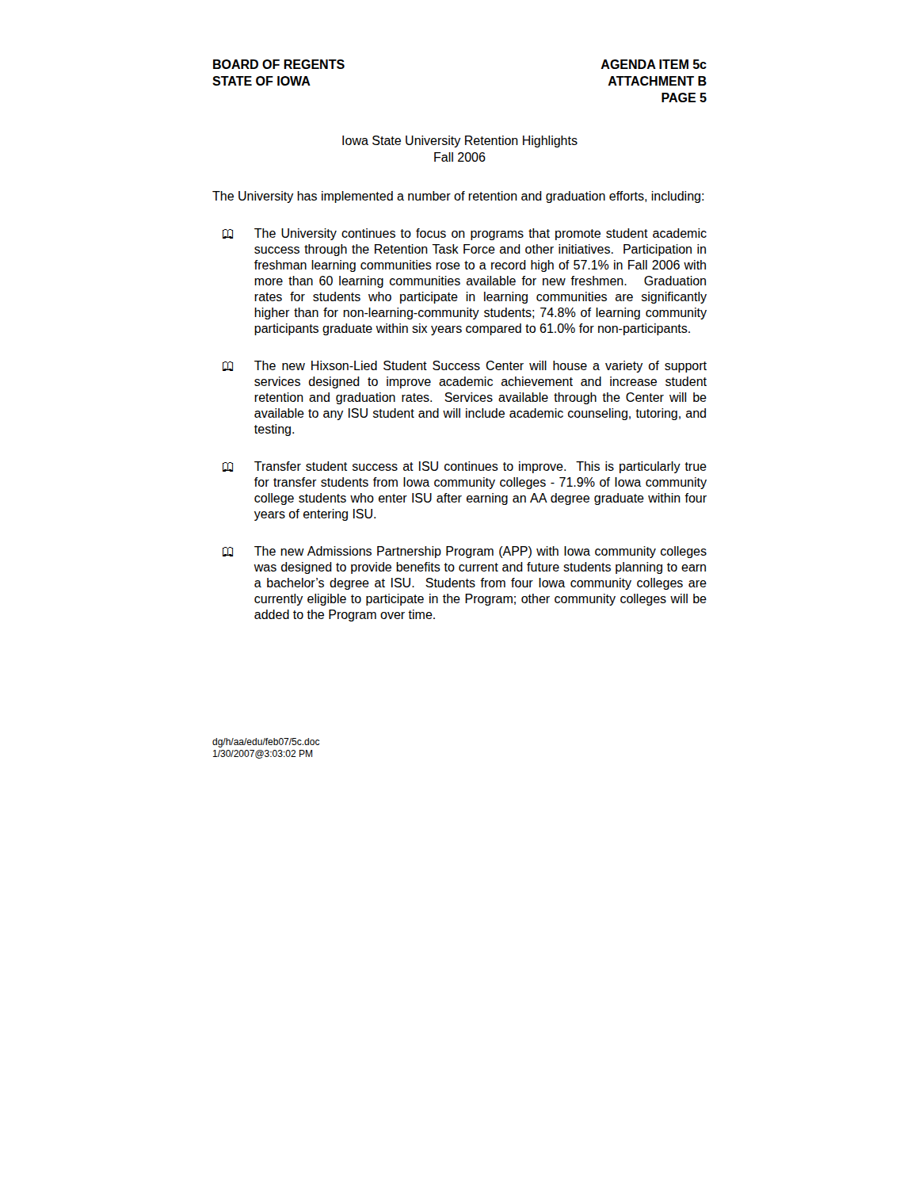| BOARD OF REGENTS | AGENDA ITEM 5c |
| STATE OF IOWA | ATTACHMENT B |
| | PAGE 5 |
Iowa State University Retention Highlights
Fall 2006
The University has implemented a number of retention and graduation efforts, including:
The University continues to focus on programs that promote student academic success through the Retention Task Force and other initiatives. Participation in freshman learning communities rose to a record high of 57.1% in Fall 2006 with more than 60 learning communities available for new freshmen. Graduation rates for students who participate in learning communities are significantly higher than for non-learning-community students; 74.8% of learning community participants graduate within six years compared to 61.0% for non-participants.
The new Hixson-Lied Student Success Center will house a variety of support services designed to improve academic achievement and increase student retention and graduation rates. Services available through the Center will be available to any ISU student and will include academic counseling, tutoring, and testing.
Transfer student success at ISU continues to improve. This is particularly true for transfer students from Iowa community colleges - 71.9% of Iowa community college students who enter ISU after earning an AA degree graduate within four years of entering ISU.
The new Admissions Partnership Program (APP) with Iowa community colleges was designed to provide benefits to current and future students planning to earn a bachelor’s degree at ISU. Students from four Iowa community colleges are currently eligible to participate in the Program; other community colleges will be added to the Program over time.
dg/h/aa/edu/feb07/5c.doc
1/30/2007@3:03:02 PM